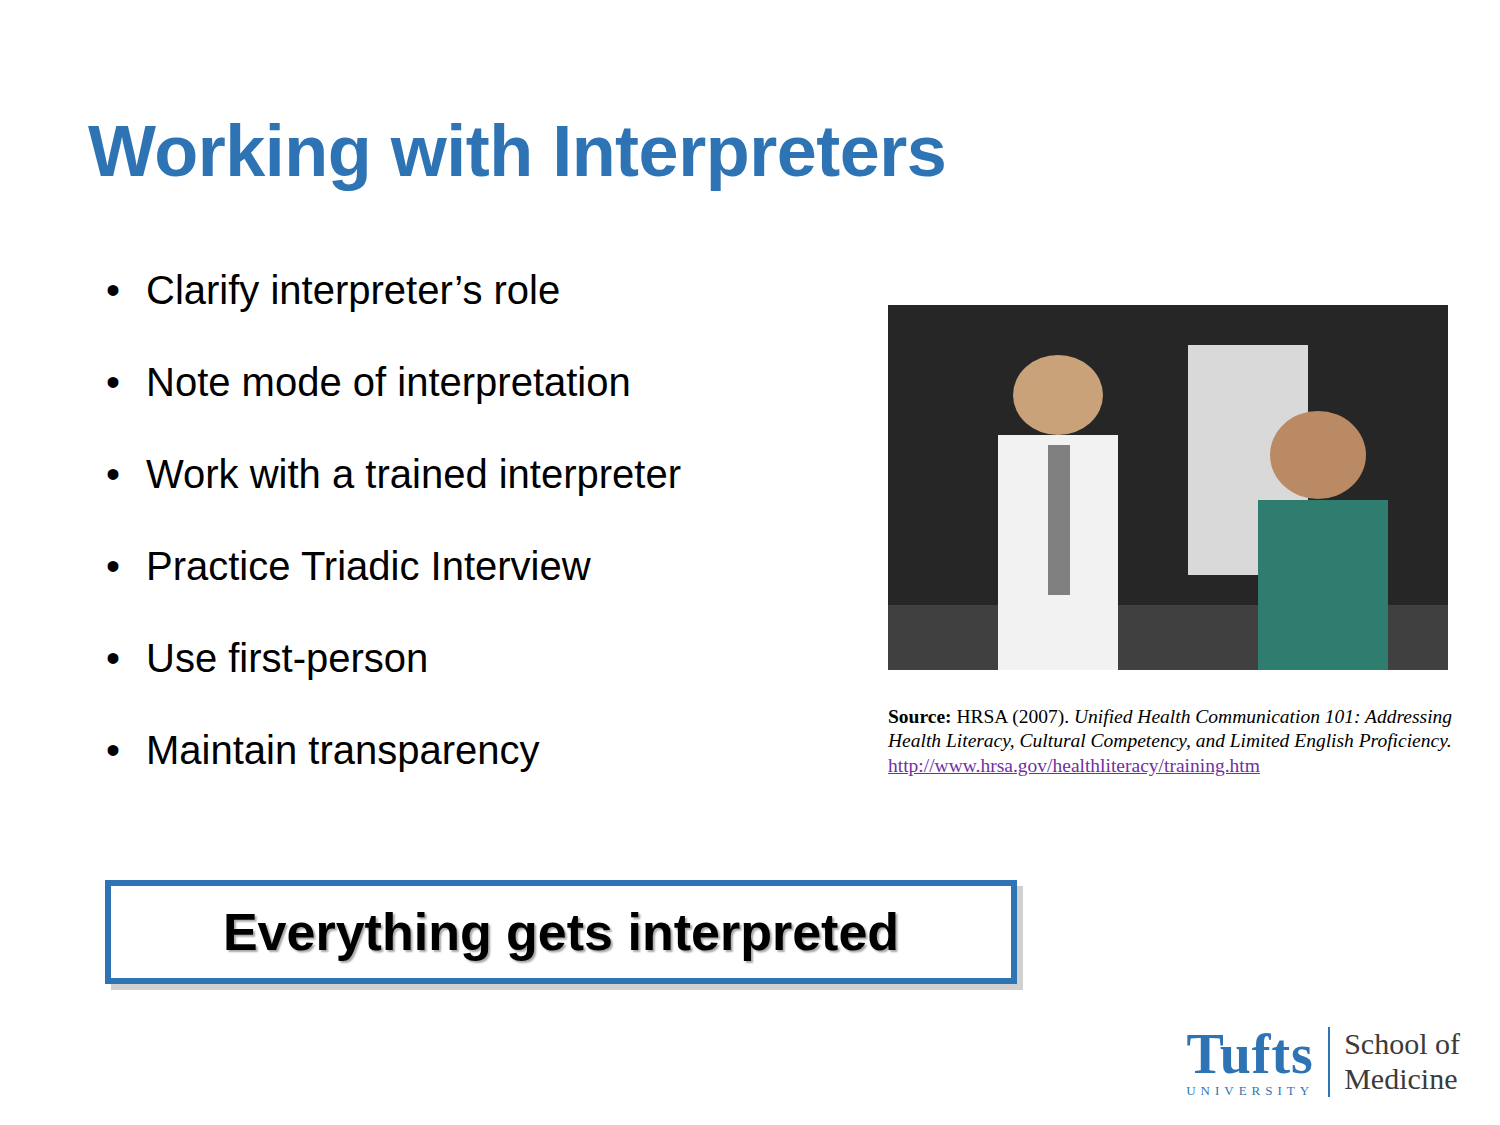Working with Interpreters
Clarify interpreter’s role
Note mode of interpretation
Work with a trained interpreter
Practice Triadic Interview
Use first-person
Maintain transparency
Source: HRSA (2007). Unified Health Communication 101: Addressing Health Literacy, Cultural Competency, and Limited English Proficiency.
http://www.hrsa.gov/healthliteracy/training.htm
Everything gets interpreted
Tufts
UNIVERSITY
School of
Medicine